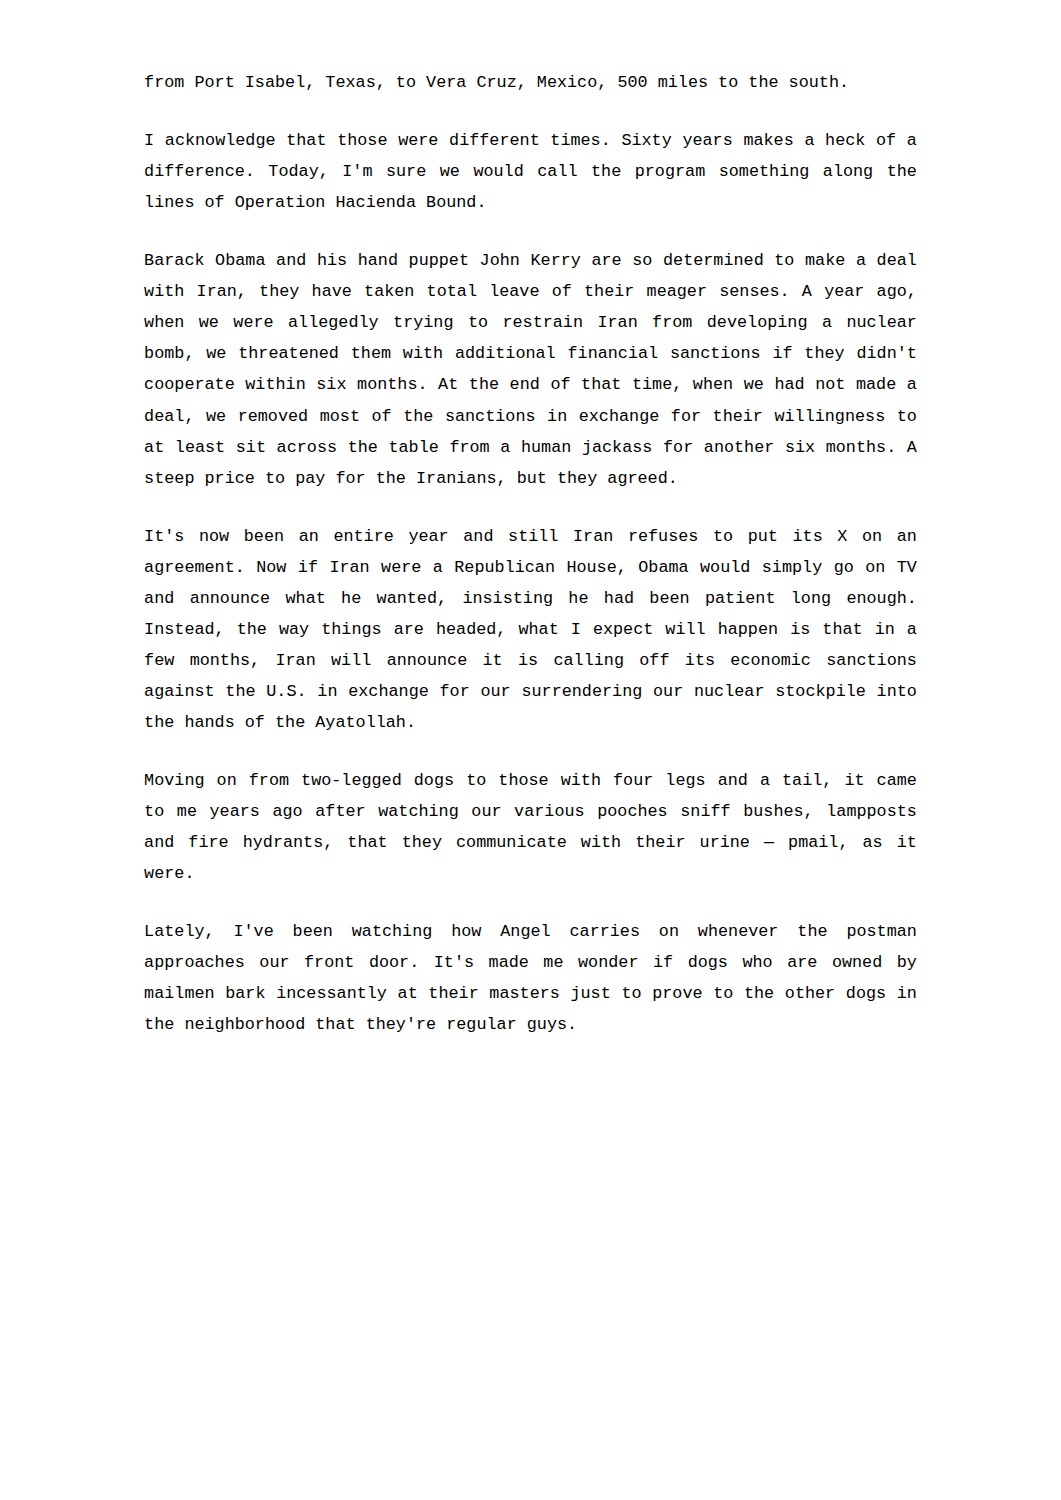from Port Isabel, Texas, to Vera Cruz, Mexico, 500 miles to the south.
I acknowledge that those were different times. Sixty years makes a heck of a difference. Today, I'm sure we would call the program something along the lines of Operation Hacienda Bound.
Barack Obama and his hand puppet John Kerry are so determined to make a deal with Iran, they have taken total leave of their meager senses. A year ago, when we were allegedly trying to restrain Iran from developing a nuclear bomb, we threatened them with additional financial sanctions if they didn't cooperate within six months. At the end of that time, when we had not made a deal, we removed most of the sanctions in exchange for their willingness to at least sit across the table from a human jackass for another six months. A steep price to pay for the Iranians, but they agreed.
It's now been an entire year and still Iran refuses to put its X on an agreement. Now if Iran were a Republican House, Obama would simply go on TV and announce what he wanted, insisting he had been patient long enough. Instead, the way things are headed, what I expect will happen is that in a few months, Iran will announce it is calling off its economic sanctions against the U.S. in exchange for our surrendering our nuclear stockpile into the hands of the Ayatollah.
Moving on from two-legged dogs to those with four legs and a tail, it came to me years ago after watching our various pooches sniff bushes, lampposts and fire hydrants, that they communicate with their urine — pmail, as it were.
Lately, I've been watching how Angel carries on whenever the postman approaches our front door. It's made me wonder if dogs who are owned by mailmen bark incessantly at their masters just to prove to the other dogs in the neighborhood that they're regular guys.